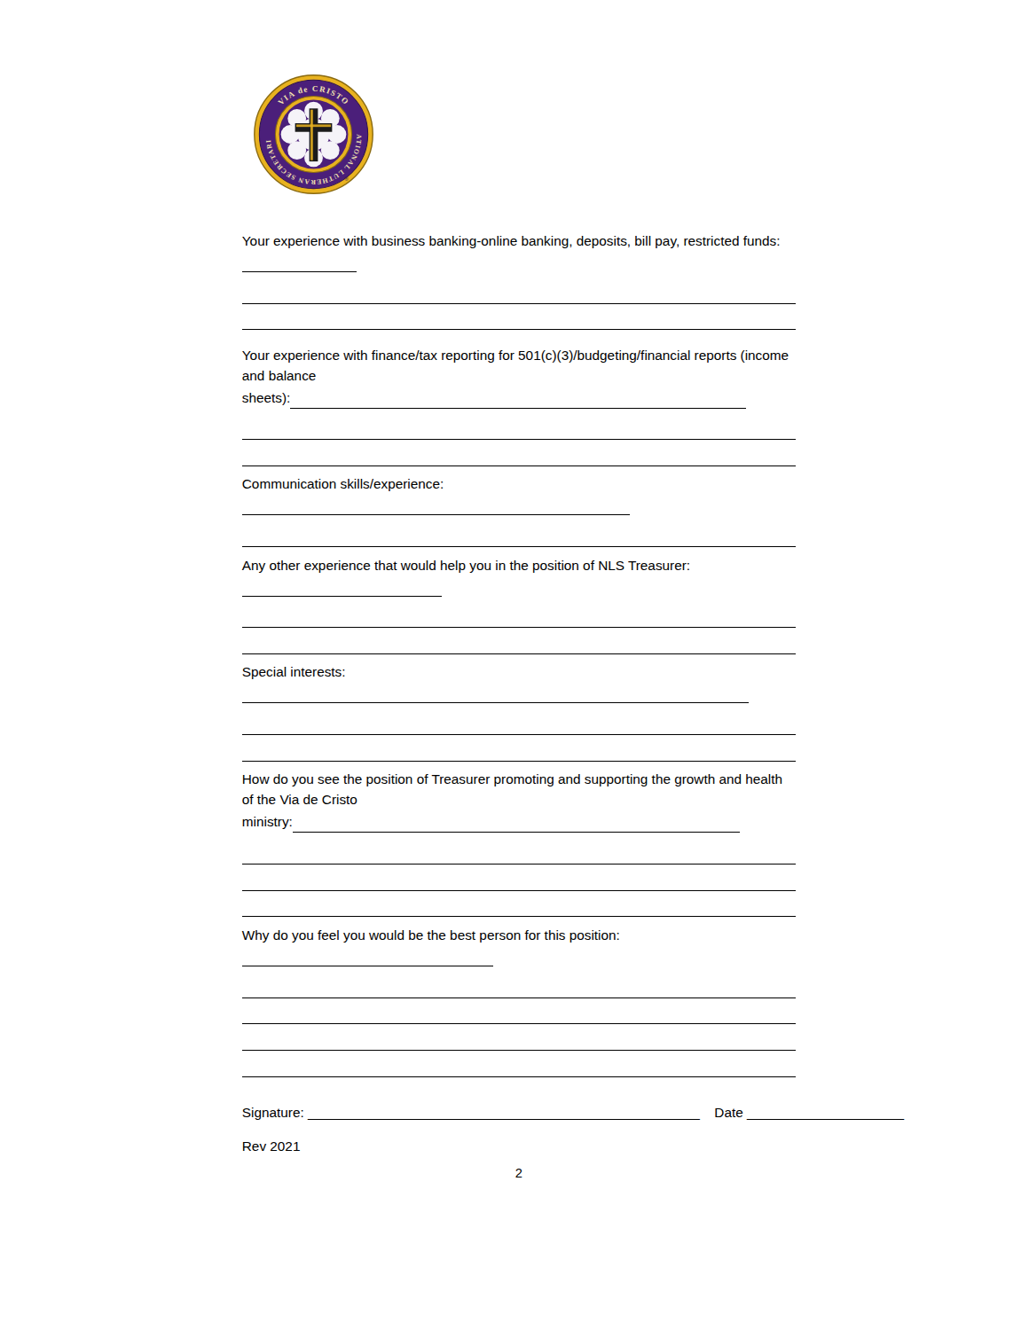VIA de CRISTO NATIONAL LUTHERAN SECRETARIAT ®
Your experience with business banking-online banking, deposits, bill pay, restricted funds:
Your experience with finance/tax reporting for 501(c)(3)/budgeting/financial reports (income and balance sheets):
Communication skills/experience:
Any other experience that would help you in the position of NLS Treasurer:
Special interests:
How do you see the position of Treasurer promoting and supporting the growth and health of the Via de Cristo ministry:
Why do you feel you would be the best person for this position:
Signature: _______________________________________________________ Date ______________________
Rev 2021
2